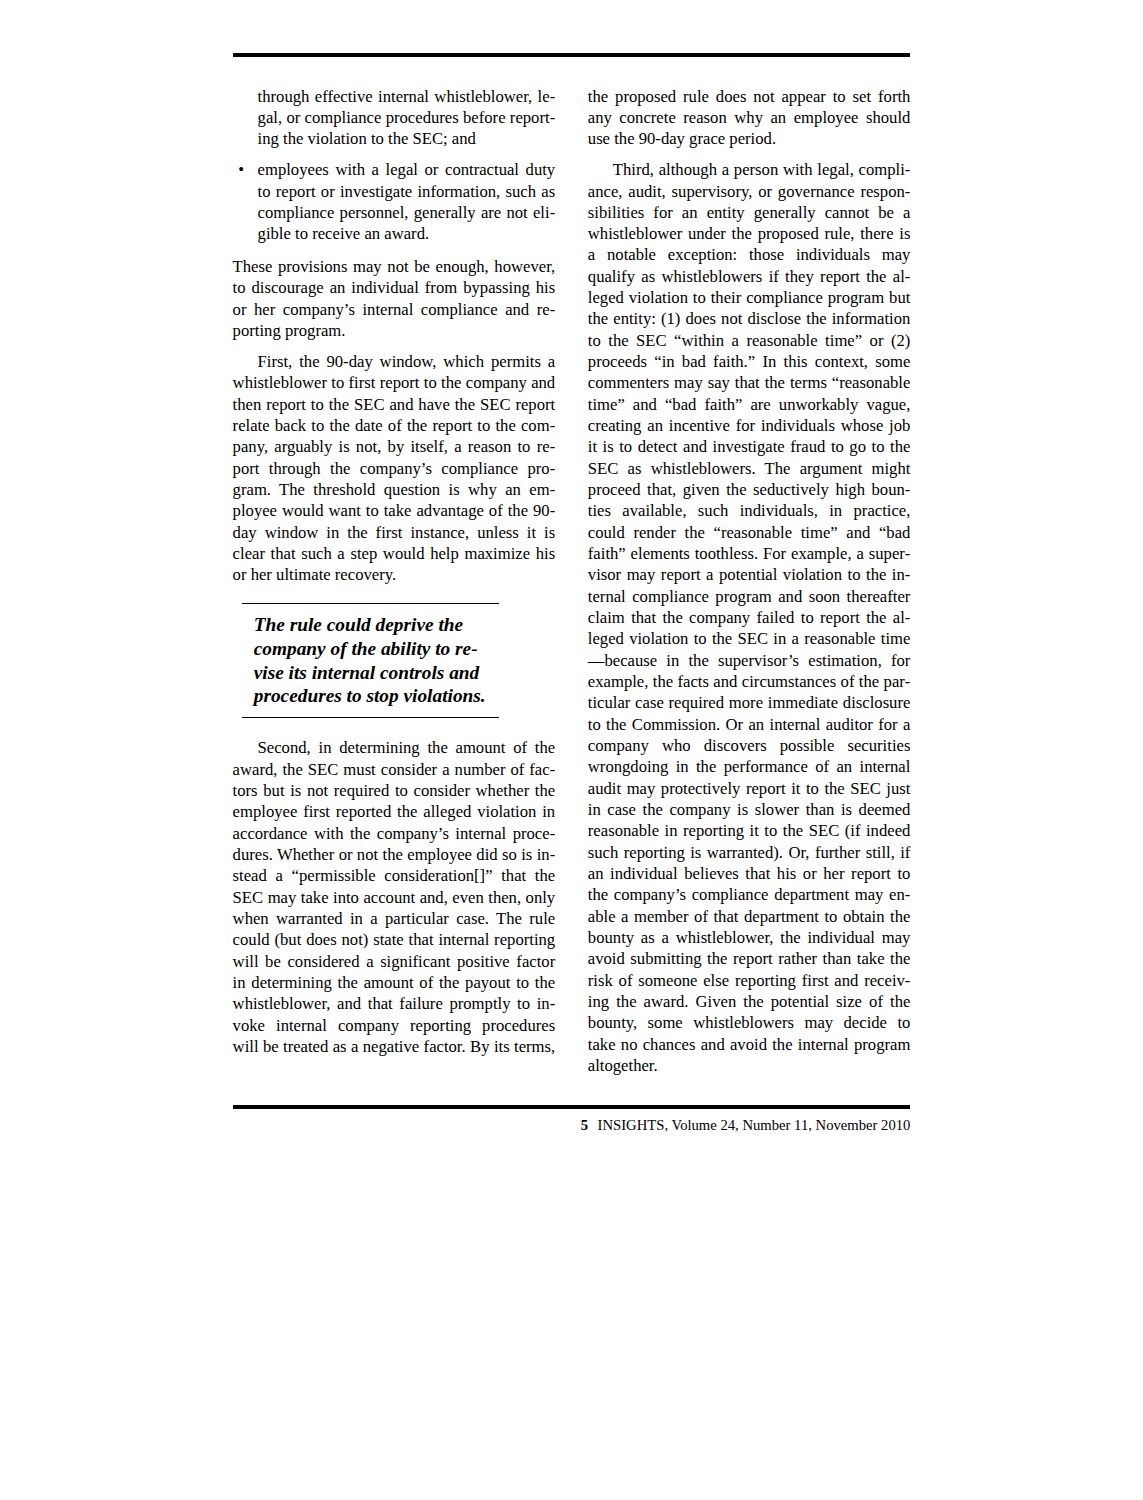through effective internal whistleblower, legal, or compliance procedures before reporting the violation to the SEC; and
•employees with a legal or contractual duty to report or investigate information, such as compliance personnel, generally are not eligible to receive an award.
These provisions may not be enough, however, to discourage an individual from bypassing his or her company’s internal compliance and reporting program.
First, the 90-day window, which permits a whistleblower to first report to the company and then report to the SEC and have the SEC report relate back to the date of the report to the company, arguably is not, by itself, a reason to report through the company’s compliance program. The threshold question is why an employee would want to take advantage of the 90-day window in the first instance, unless it is clear that such a step would help maximize his or her ultimate recovery.
The rule could deprive the company of the ability to revise its internal controls and procedures to stop violations.
Second, in determining the amount of the award, the SEC must consider a number of factors but is not required to consider whether the employee first reported the alleged violation in accordance with the company’s internal procedures. Whether or not the employee did so is instead a “permissible consideration[]” that the SEC may take into account and, even then, only when warranted in a particular case. The rule could (but does not) state that internal reporting will be considered a significant positive factor in determining the amount of the payout to the whistleblower, and that failure promptly to invoke internal company reporting procedures will be treated as a negative factor. By its terms, the proposed rule does not appear to set forth any concrete reason why an employee should use the 90-day grace period.
Third, although a person with legal, compliance, audit, supervisory, or governance responsibilities for an entity generally cannot be a whistleblower under the proposed rule, there is a notable exception: those individuals may qualify as whistleblowers if they report the alleged violation to their compliance program but the entity: (1) does not disclose the information to the SEC “within a reasonable time” or (2) proceeds “in bad faith.” In this context, some commenters may say that the terms “reasonable time” and “bad faith” are unworkably vague, creating an incentive for individuals whose job it is to detect and investigate fraud to go to the SEC as whistleblowers. The argument might proceed that, given the seductively high bounties available, such individuals, in practice, could render the “reasonable time” and “bad faith” elements toothless. For example, a supervisor may report a potential violation to the internal compliance program and soon thereafter claim that the company failed to report the alleged violation to the SEC in a reasonable time—because in the supervisor’s estimation, for example, the facts and circumstances of the particular case required more immediate disclosure to the Commission. Or an internal auditor for a company who discovers possible securities wrongdoing in the performance of an internal audit may protectively report it to the SEC just in case the company is slower than is deemed reasonable in reporting it to the SEC (if indeed such reporting is warranted). Or, further still, if an individual believes that his or her report to the company’s compliance department may enable a member of that department to obtain the bounty as a whistleblower, the individual may avoid submitting the report rather than take the risk of someone else reporting first and receiving the award. Given the potential size of the bounty, some whistleblowers may decide to take no chances and avoid the internal program altogether.
5 INSIGHTS, Volume 24, Number 11, November 2010